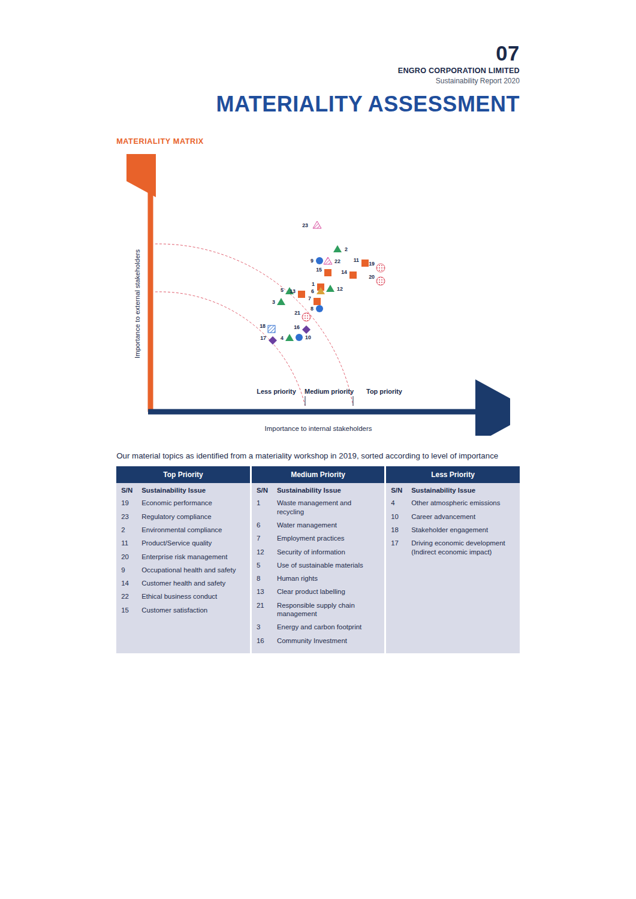07
ENGRO CORPORATION LIMITED
Sustainability Report 2020
MATERIALITY ASSESSMENT
MATERIALITY MATRIX
Importance to external stakeholders Importance to internal stakeholders Less priority Medium priority Top priority 23 2 9 22 11 19 15 14 20 1 6 12 5 13 3 7 8 21 16 18 4 10 17
Our material topics as identified from a materiality workshop in 2019, sorted according to level of importance
| Top Priority | Medium Priority | Less Priority |
| --- | --- | --- |
| S/N Sustainability Issue 19 Economic performance 23 Regulatory compliance 2 Environmental compliance 11 Product/Service quality 20 Enterprise risk management 9 Occupational health and safety 14 Customer health and safety 22 Ethical business conduct 15 Customer satisfaction | S/N Sustainability Issue 1 Waste management and recycling 6 Water management 7 Employment practices 12 Security of information 5 Use of sustainable materials 8 Human rights 13 Clear product labelling 21 Responsible supply chain management 3 Energy and carbon footprint 16 Community Investment | S/N Sustainability Issue 4 Other atmospheric emissions 10 Career advancement 18 Stakeholder engagement 17 Driving economic development (Indirect economic impact) |